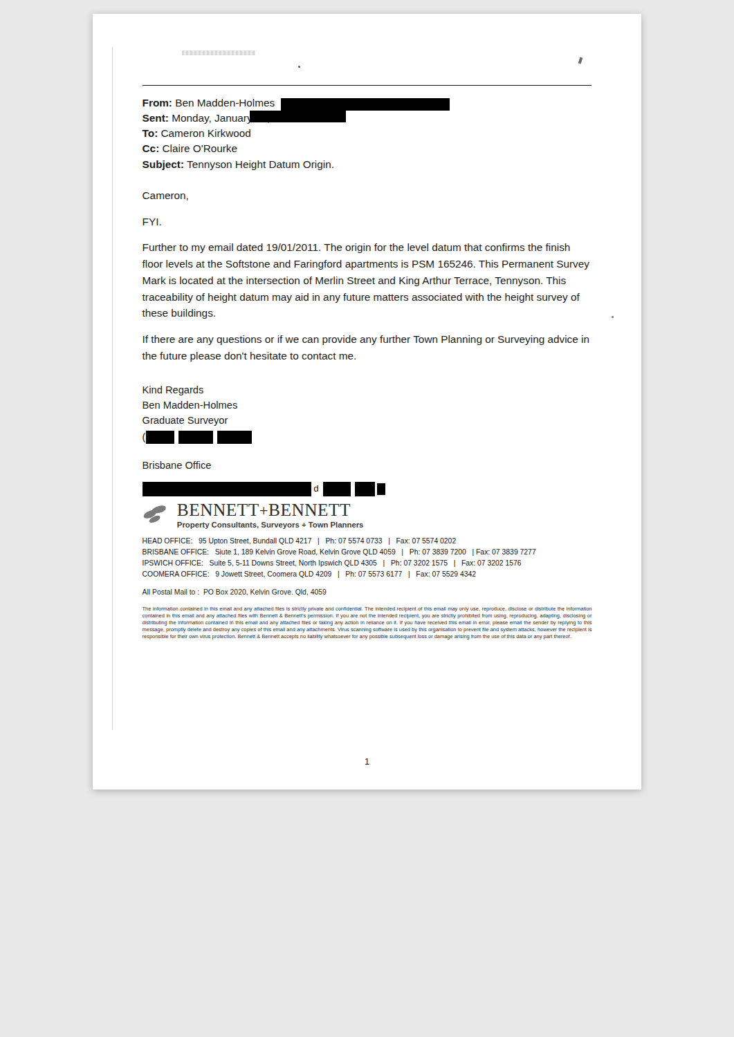From: Ben Madden-Holmes
Sent: Monday, January 24, 2011 12:58 PM
To: Cameron Kirkwood
Cc: Claire O'Rourke
Subject: Tennyson Height Datum Origin.
Cameron,
FYI.
Further to my email dated 19/01/2011. The origin for the level datum that confirms the finish floor levels at the Softstone and Faringford apartments is PSM 165246. This Permanent Survey Mark is located at the intersection of Merlin Street and King Arthur Terrace, Tennyson. This traceability of height datum may aid in any future matters associated with the height survey of these buildings.
If there are any questions or if we can provide any further Town Planning or Surveying advice in the future please don't hesitate to contact me.
Kind Regards
Ben Madden-Holmes
Graduate Surveyor
(
Brisbane Office
d
BENNETT+BENNETT
Property Consultants, Surveyors + Town Planners
HEAD OFFICE: 95 Upton Street, Bundall QLD 4217 | Ph: 07 5574 0733 | Fax: 07 5574 0202
BRISBANE OFFICE: Siute 1, 189 Kelvin Grove Road, Kelvin Grove QLD 4059 | Ph: 07 3839 7200 | Fax: 07 3839 7277
IPSWICH OFFICE: Suite 5, 5-11 Downs Street, North Ipswich QLD 4305 | Ph: 07 3202 1575 | Fax: 07 3202 1576
COOMERA OFFICE: 9 Jowett Street, Coomera QLD 4209 | Ph: 07 5573 6177 | Fax: 07 5529 4342
All Postal Mail to : PO Box 2020, Kelvin Grove. Qld, 4059
The information contained in this email and any attached files is strictly private and confidential. The intended recipient of this email may only use, reproduce, disclose or distribute the information contained in this email and any attached files with Bennett & Bennett's permission. If you are not the intended recipient, you are strictly prohibited from using, reproducing, adapting, disclosing or distributing the information contained in this email and any attached files or taking any action in reliance on it. If you have received this email in error, please email the sender by replying to this message, promptly delete and destroy any copies of this email and any attachments. Virus scanning software is used by this organisation to prevent file and system attacks, however the recipient is responsible for their own virus protection. Bennett & Bennett accepts no liability whatsoever for any possible subsequent loss or damage arising from the use of this data or any part thereof.
1